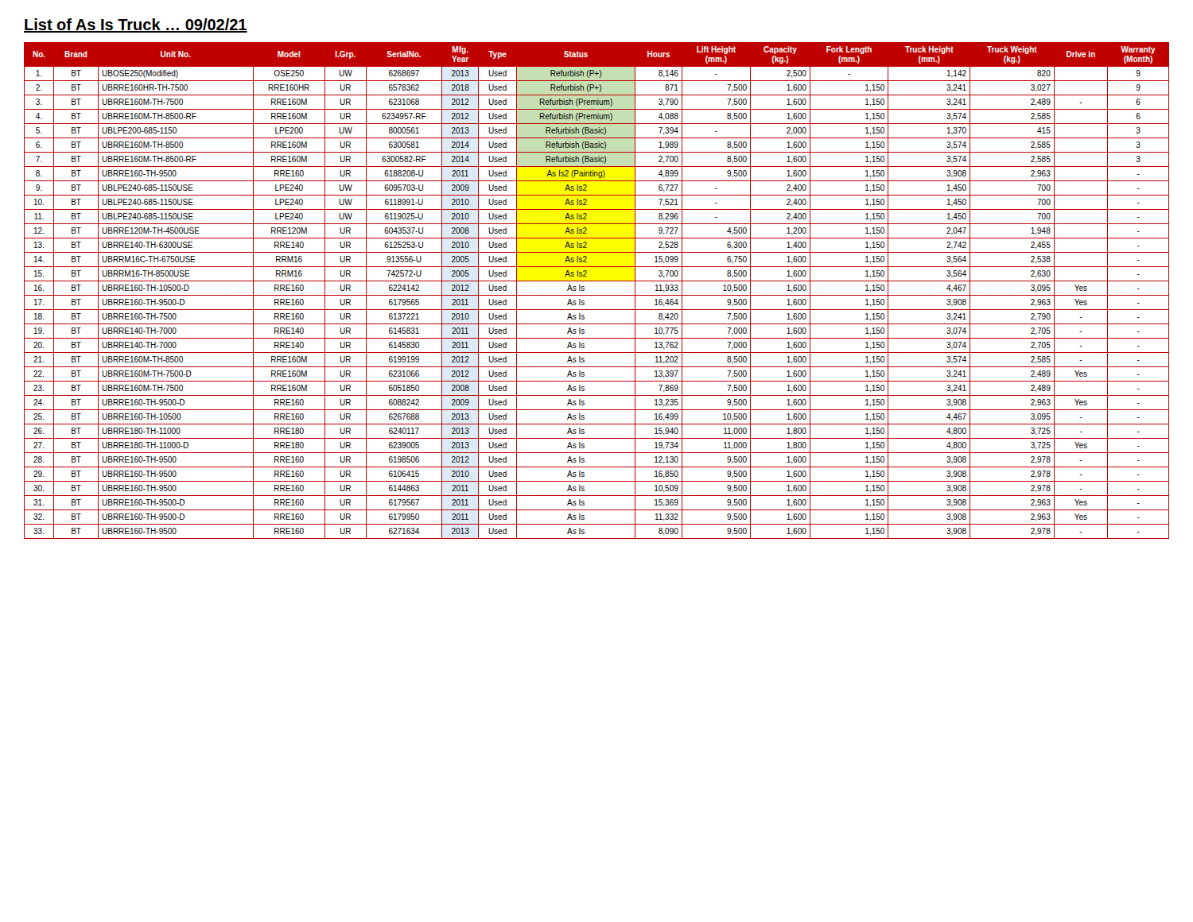List of As Is Truck … 09/02/21
| No. | Brand | Unit No. | Model | I.Grp. | SerialNo. | Mfg. Year | Type | Status | Hours | Lift Height (mm.) | Capacity (kg.) | Fork Length (mm.) | Truck Height (mm.) | Truck Weight (kg.) | Drive in | Warranty (Month) |
| --- | --- | --- | --- | --- | --- | --- | --- | --- | --- | --- | --- | --- | --- | --- | --- | --- |
| 1. | BT | UBOSE250(Modified) | OSE250 | UW | 6268697 | 2013 | Used | Refurbish (P+) | 8,146 | - | 2,500 | - | 1,142 | 820 | | 9 |
| 2. | BT | UBRRE160HR-TH-7500 | RRE160HR | UR | 6578362 | 2018 | Used | Refurbish (P+) | 871 | 7,500 | 1,600 | 1,150 | 3,241 | 3,027 | | 9 |
| 3. | BT | UBRRE160M-TH-7500 | RRE160M | UR | 6231068 | 2012 | Used | Refurbish (Premium) | 3,790 | 7,500 | 1,600 | 1,150 | 3,241 | 2,489 | - | 6 |
| 4. | BT | UBRRE160M-TH-8500-RF | RRE160M | UR | 6234957-RF | 2012 | Used | Refurbish (Premium) | 4,088 | 8,500 | 1,600 | 1,150 | 3,574 | 2,585 | | 6 |
| 5. | BT | UBLPE200-685-1150 | LPE200 | UW | 8000561 | 2013 | Used | Refurbish (Basic) | 7,394 | - | 2,000 | 1,150 | 1,370 | 415 | | 3 |
| 6. | BT | UBRRE160M-TH-8500 | RRE160M | UR | 6300581 | 2014 | Used | Refurbish (Basic) | 1,989 | 8,500 | 1,600 | 1,150 | 3,574 | 2,585 | | 3 |
| 7. | BT | UBRRE160M-TH-8500-RF | RRE160M | UR | 6300582-RF | 2014 | Used | Refurbish (Basic) | 2,700 | 8,500 | 1,600 | 1,150 | 3,574 | 2,585 | | 3 |
| 8. | BT | UBRRE160-TH-9500 | RRE160 | UR | 6188208-U | 2011 | Used | As Is2 (Painting) | 4,899 | 9,500 | 1,600 | 1,150 | 3,908 | 2,963 | | - |
| 9. | BT | UBLPE240-685-1150USE | LPE240 | UW | 6095703-U | 2009 | Used | As Is2 | 6,727 | - | 2,400 | 1,150 | 1,450 | 700 | | - |
| 10. | BT | UBLPE240-685-1150USE | LPE240 | UW | 6118991-U | 2010 | Used | As Is2 | 7,521 | - | 2,400 | 1,150 | 1,450 | 700 | | - |
| 11. | BT | UBLPE240-685-1150USE | LPE240 | UW | 6119025-U | 2010 | Used | As Is2 | 8,296 | - | 2,400 | 1,150 | 1,450 | 700 | | - |
| 12. | BT | UBRRE120M-TH-4500USE | RRE120M | UR | 6043537-U | 2008 | Used | As Is2 | 9,727 | 4,500 | 1,200 | 1,150 | 2,047 | 1,948 | | - |
| 13. | BT | UBRRE140-TH-6300USE | RRE140 | UR | 6125253-U | 2010 | Used | As Is2 | 2,528 | 6,300 | 1,400 | 1,150 | 2,742 | 2,455 | | - |
| 14. | BT | UBRRM16C-TH-6750USE | RRM16 | UR | 913556-U | 2005 | Used | As Is2 | 15,099 | 6,750 | 1,600 | 1,150 | 3,564 | 2,538 | | - |
| 15. | BT | UBRRM16-TH-8500USE | RRM16 | UR | 742572-U | 2005 | Used | As Is2 | 3,700 | 8,500 | 1,600 | 1,150 | 3,564 | 2,630 | | - |
| 16. | BT | UBRRE160-TH-10500-D | RRE160 | UR | 6224142 | 2012 | Used | As Is | 11,933 | 10,500 | 1,600 | 1,150 | 4,467 | 3,095 | Yes | - |
| 17. | BT | UBRRE160-TH-9500-D | RRE160 | UR | 6179565 | 2011 | Used | As Is | 16,464 | 9,500 | 1,600 | 1,150 | 3,908 | 2,963 | Yes | - |
| 18. | BT | UBRRE160-TH-7500 | RRE160 | UR | 6137221 | 2010 | Used | As Is | 8,420 | 7,500 | 1,600 | 1,150 | 3,241 | 2,790 | - | - |
| 19. | BT | UBRRE140-TH-7000 | RRE140 | UR | 6145831 | 2011 | Used | As Is | 10,775 | 7,000 | 1,600 | 1,150 | 3,074 | 2,705 | - | - |
| 20. | BT | UBRRE140-TH-7000 | RRE140 | UR | 6145830 | 2011 | Used | As Is | 13,762 | 7,000 | 1,600 | 1,150 | 3,074 | 2,705 | - | - |
| 21. | BT | UBRRE160M-TH-8500 | RRE160M | UR | 6199199 | 2012 | Used | As Is | 11,202 | 8,500 | 1,600 | 1,150 | 3,574 | 2,585 | - | - |
| 22. | BT | UBRRE160M-TH-7500-D | RRE160M | UR | 6231066 | 2012 | Used | As Is | 13,397 | 7,500 | 1,600 | 1,150 | 3,241 | 2,489 | Yes | - |
| 23. | BT | UBRRE160M-TH-7500 | RRE160M | UR | 6051850 | 2008 | Used | As Is | 7,869 | 7,500 | 1,600 | 1,150 | 3,241 | 2,489 | | - |
| 24. | BT | UBRRE160-TH-9500-D | RRE160 | UR | 6088242 | 2009 | Used | As Is | 13,235 | 9,500 | 1,600 | 1,150 | 3,908 | 2,963 | Yes | - |
| 25. | BT | UBRRE160-TH-10500 | RRE160 | UR | 6267688 | 2013 | Used | As Is | 16,499 | 10,500 | 1,600 | 1,150 | 4,467 | 3,095 | - | - |
| 26. | BT | UBRRE180-TH-11000 | RRE180 | UR | 6240117 | 2013 | Used | As Is | 15,940 | 11,000 | 1,800 | 1,150 | 4,800 | 3,725 | - | - |
| 27. | BT | UBRRE180-TH-11000-D | RRE180 | UR | 6239005 | 2013 | Used | As Is | 19,734 | 11,000 | 1,800 | 1,150 | 4,800 | 3,725 | Yes | - |
| 28. | BT | UBRRE160-TH-9500 | RRE160 | UR | 6198506 | 2012 | Used | As Is | 12,130 | 9,500 | 1,600 | 1,150 | 3,908 | 2,978 | - | - |
| 29. | BT | UBRRE160-TH-9500 | RRE160 | UR | 6106415 | 2010 | Used | As Is | 16,850 | 9,500 | 1,600 | 1,150 | 3,908 | 2,978 | - | - |
| 30. | BT | UBRRE160-TH-9500 | RRE160 | UR | 6144863 | 2011 | Used | As Is | 10,509 | 9,500 | 1,600 | 1,150 | 3,908 | 2,978 | - | - |
| 31. | BT | UBRRE160-TH-9500-D | RRE160 | UR | 6179567 | 2011 | Used | As Is | 15,369 | 9,500 | 1,600 | 1,150 | 3,908 | 2,963 | Yes | - |
| 32. | BT | UBRRE160-TH-9500-D | RRE160 | UR | 6179950 | 2011 | Used | As Is | 11,332 | 9,500 | 1,600 | 1,150 | 3,908 | 2,963 | Yes | - |
| 33. | BT | UBRRE160-TH-9500 | RRE160 | UR | 6271634 | 2013 | Used | As Is | 8,090 | 9,500 | 1,600 | 1,150 | 3,908 | 2,978 | - | - |